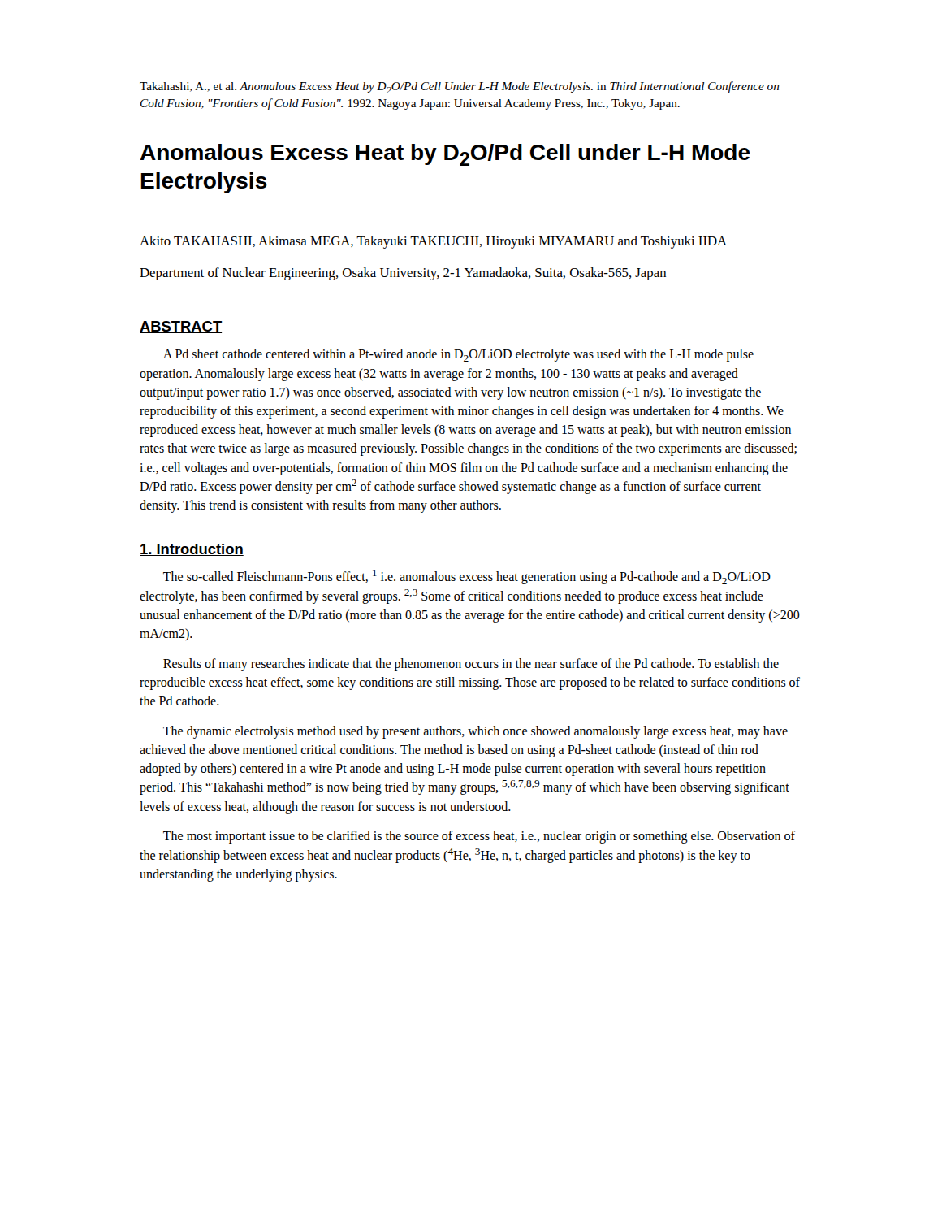Takahashi, A., et al. Anomalous Excess Heat by D2O/Pd Cell Under L-H Mode Electrolysis. in Third International Conference on Cold Fusion, "Frontiers of Cold Fusion". 1992. Nagoya Japan: Universal Academy Press, Inc., Tokyo, Japan.
Anomalous Excess Heat by D2O/Pd Cell under L-H Mode Electrolysis
Akito TAKAHASHI, Akimasa MEGA, Takayuki TAKEUCHI, Hiroyuki MIYAMARU and Toshiyuki IIDA
Department of Nuclear Engineering, Osaka University, 2-1 Yamadaoka, Suita, Osaka-565, Japan
ABSTRACT
A Pd sheet cathode centered within a Pt-wired anode in D2O/LiOD electrolyte was used with the L-H mode pulse operation. Anomalously large excess heat (32 watts in average for 2 months, 100 - 130 watts at peaks and averaged output/input power ratio 1.7) was once observed, associated with very low neutron emission (~1 n/s). To investigate the reproducibility of this experiment, a second experiment with minor changes in cell design was undertaken for 4 months. We reproduced excess heat, however at much smaller levels (8 watts on average and 15 watts at peak), but with neutron emission rates that were twice as large as measured previously. Possible changes in the conditions of the two experiments are discussed; i.e., cell voltages and over-potentials, formation of thin MOS film on the Pd cathode surface and a mechanism enhancing the D/Pd ratio. Excess power density per cm2 of cathode surface showed systematic change as a function of surface current density. This trend is consistent with results from many other authors.
1. Introduction
The so-called Fleischmann-Pons effect, 1 i.e. anomalous excess heat generation using a Pd-cathode and a D2O/LiOD electrolyte, has been confirmed by several groups. 2,3 Some of critical conditions needed to produce excess heat include unusual enhancement of the D/Pd ratio (more than 0.85 as the average for the entire cathode) and critical current density (>200 mA/cm2).
Results of many researches indicate that the phenomenon occurs in the near surface of the Pd cathode. To establish the reproducible excess heat effect, some key conditions are still missing. Those are proposed to be related to surface conditions of the Pd cathode.
The dynamic electrolysis method used by present authors, which once showed anomalously large excess heat, may have achieved the above mentioned critical conditions. The method is based on using a Pd-sheet cathode (instead of thin rod adopted by others) centered in a wire Pt anode and using L-H mode pulse current operation with several hours repetition period. This “Takahashi method” is now being tried by many groups, 5,6,7,8,9 many of which have been observing significant levels of excess heat, although the reason for success is not understood.
The most important issue to be clarified is the source of excess heat, i.e., nuclear origin or something else. Observation of the relationship between excess heat and nuclear products (4He, 3He, n, t, charged particles and photons) is the key to understanding the underlying physics.